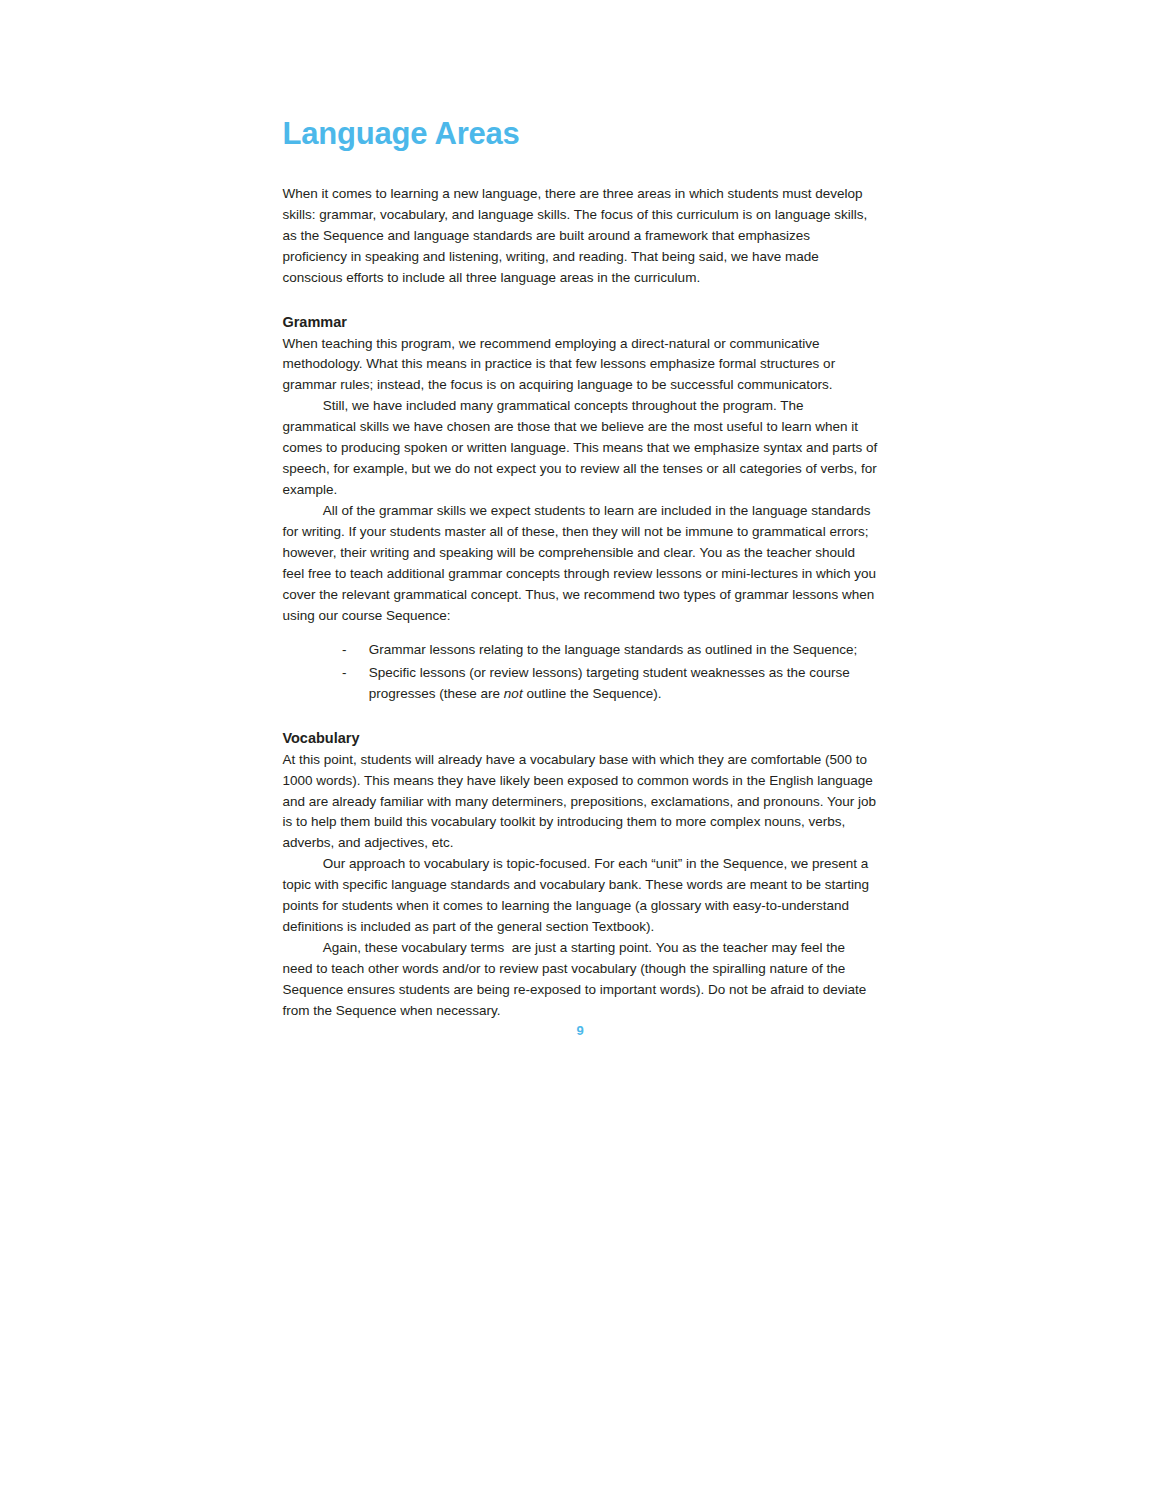Language Areas
When it comes to learning a new language, there are three areas in which students must develop skills: grammar, vocabulary, and language skills. The focus of this curriculum is on language skills, as the Sequence and language standards are built around a framework that emphasizes proficiency in speaking and listening, writing, and reading. That being said, we have made conscious efforts to include all three language areas in the curriculum.
Grammar
When teaching this program, we recommend employing a direct-natural or communicative methodology. What this means in practice is that few lessons emphasize formal structures or grammar rules; instead, the focus is on acquiring language to be successful communicators.
Still, we have included many grammatical concepts throughout the program. The grammatical skills we have chosen are those that we believe are the most useful to learn when it comes to producing spoken or written language. This means that we emphasize syntax and parts of speech, for example, but we do not expect you to review all the tenses or all categories of verbs, for example.
All of the grammar skills we expect students to learn are included in the language standards for writing. If your students master all of these, then they will not be immune to grammatical errors; however, their writing and speaking will be comprehensible and clear. You as the teacher should feel free to teach additional grammar concepts through review lessons or mini-lectures in which you cover the relevant grammatical concept. Thus, we recommend two types of grammar lessons when using our course Sequence:
Grammar lessons relating to the language standards as outlined in the Sequence;
Specific lessons (or review lessons) targeting student weaknesses as the course progresses (these are not outline the Sequence).
Vocabulary
At this point, students will already have a vocabulary base with which they are comfortable (500 to 1000 words). This means they have likely been exposed to common words in the English language and are already familiar with many determiners, prepositions, exclamations, and pronouns. Your job is to help them build this vocabulary toolkit by introducing them to more complex nouns, verbs, adverbs, and adjectives, etc.
Our approach to vocabulary is topic-focused. For each “unit” in the Sequence, we present a topic with specific language standards and vocabulary bank. These words are meant to be starting points for students when it comes to learning the language (a glossary with easy-to-understand definitions is included as part of the general section Textbook).
Again, these vocabulary terms are just a starting point. You as the teacher may feel the need to teach other words and/or to review past vocabulary (though the spiralling nature of the Sequence ensures students are being re-exposed to important words). Do not be afraid to deviate from the Sequence when necessary.
9